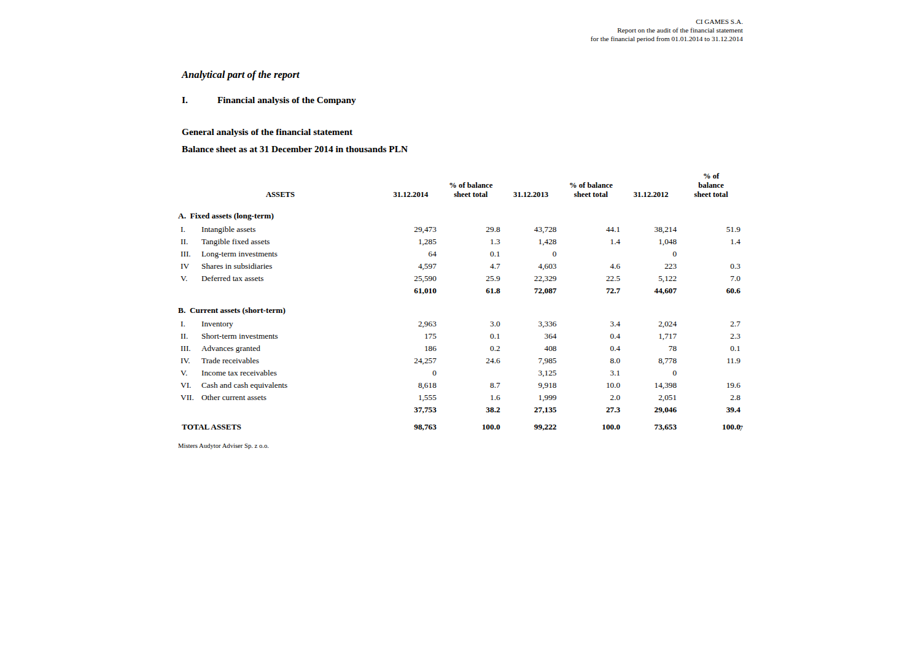CI GAMES S.A.
Report on the audit of the financial statement
for the financial period from 01.01.2014 to 31.12.2014
Analytical part of the report
I. Financial analysis of the Company
General analysis of the financial statement
Balance sheet as at 31 December 2014 in thousands PLN
| ASSETS | 31.12.2014 | % of balance sheet total | 31.12.2013 | % of balance sheet total | 31.12.2012 | % of balance sheet total |
| --- | --- | --- | --- | --- | --- | --- |
| A. Fixed assets (long-term) | | | | | | |
| I. | Intangible assets | 29,473 | 29.8 | 43,728 | 44.1 | 38,214 | 51.9 |
| II. | Tangible fixed assets | 1,285 | 1.3 | 1,428 | 1.4 | 1,048 | 1.4 |
| III. | Long-term investments | 64 | 0.1 | 0 | | 0 | |
| IV | Shares in subsidiaries | 4,597 | 4.7 | 4,603 | 4.6 | 223 | 0.3 |
| V. | Deferred tax assets | 25,590 | 25.9 | 22,329 | 22.5 | 5,122 | 7.0 |
| | | 61,010 | 61.8 | 72,087 | 72.7 | 44,607 | 60.6 |
| B. Current assets (short-term) | | | | | | |
| I. | Inventory | 2,963 | 3.0 | 3,336 | 3.4 | 2,024 | 2.7 |
| II. | Short-term investments | 175 | 0.1 | 364 | 0.4 | 1,717 | 2.3 |
| III. | Advances granted | 186 | 0.2 | 408 | 0.4 | 78 | 0.1 |
| IV. | Trade receivables | 24,257 | 24.6 | 7,985 | 8.0 | 8,778 | 11.9 |
| V. | Income tax receivables | 0 | | 3,125 | 3.1 | 0 | |
| VI. | Cash and cash equivalents | 8,618 | 8.7 | 9,918 | 10.0 | 14,398 | 19.6 |
| VII. | Other current assets | 1,555 | 1.6 | 1,999 | 2.0 | 2,051 | 2.8 |
| | | 37,753 | 38.2 | 27,135 | 27.3 | 29,046 | 39.4 |
| TOTAL ASSETS | 98,763 | 100.0 | 99,222 | 100.0 | 73,653 | 100.0 |
7
Misters Audytor Adviser Sp. z o.o.